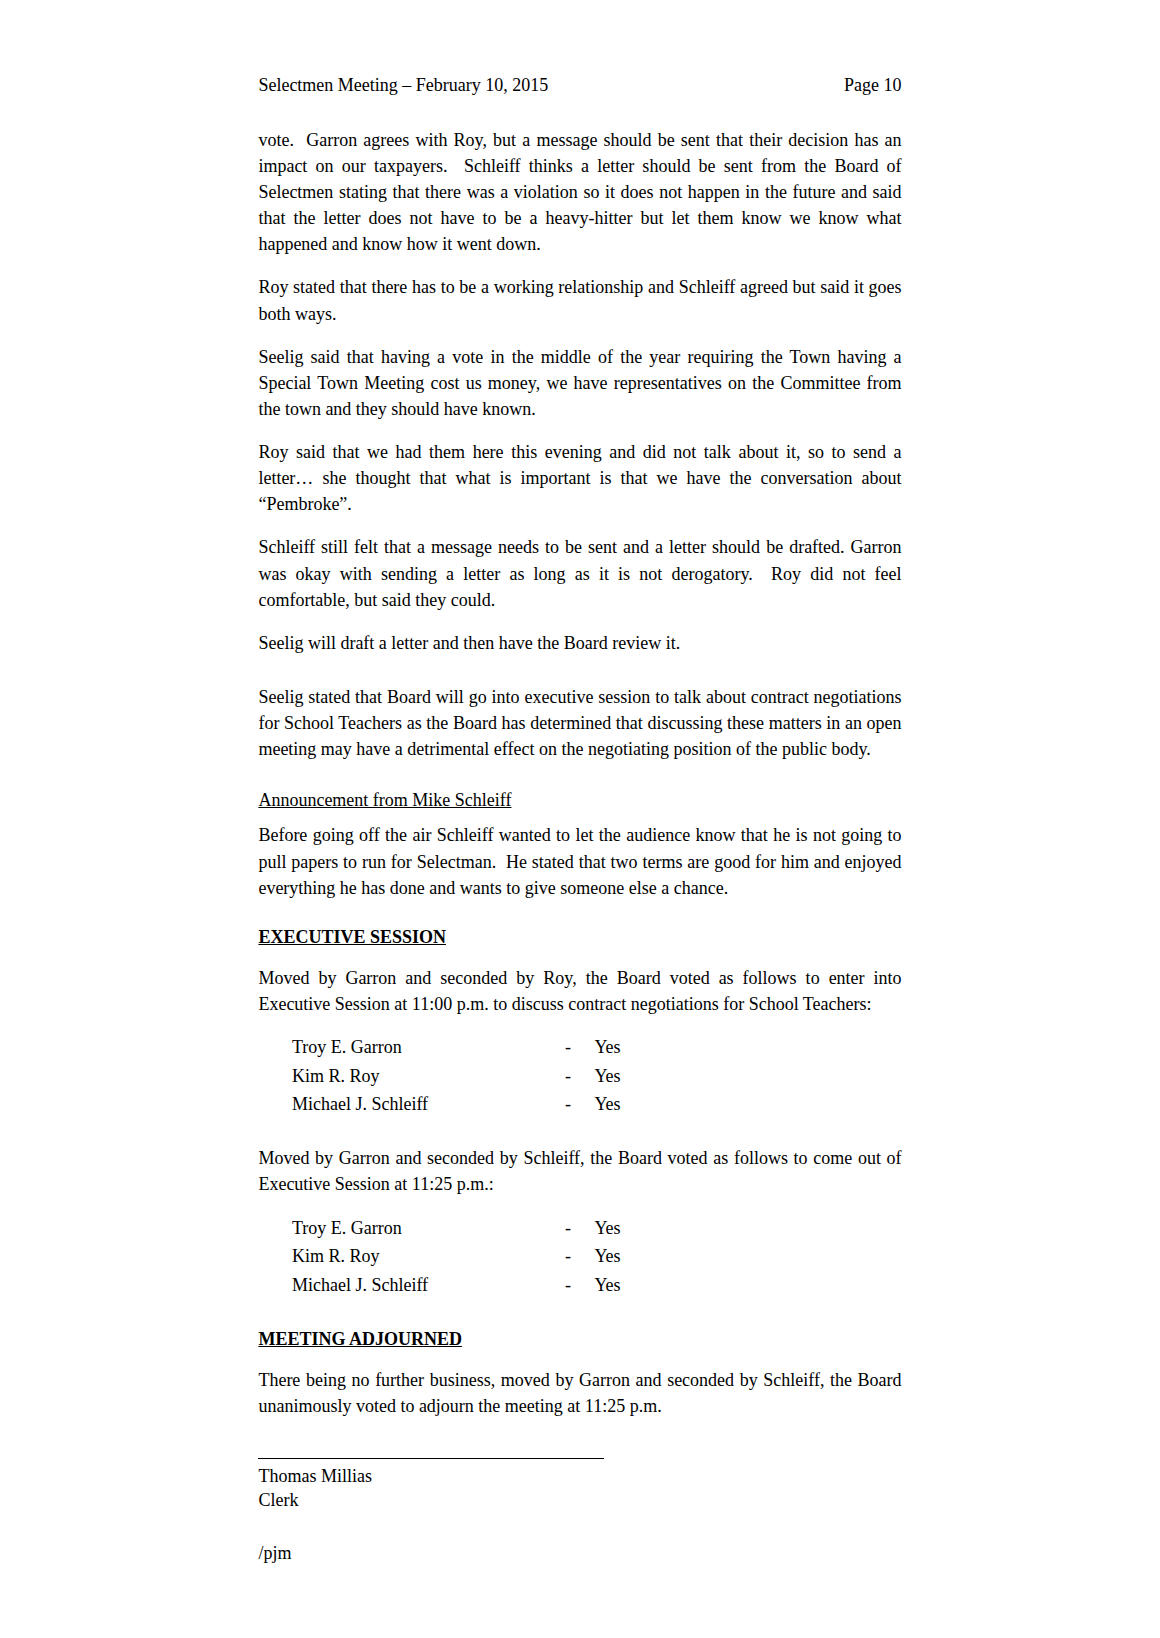Selectmen Meeting – February 10, 2015
Page 10
vote. Garron agrees with Roy, but a message should be sent that their decision has an impact on our taxpayers. Schleiff thinks a letter should be sent from the Board of Selectmen stating that there was a violation so it does not happen in the future and said that the letter does not have to be a heavy-hitter but let them know we know what happened and know how it went down.
Roy stated that there has to be a working relationship and Schleiff agreed but said it goes both ways.
Seelig said that having a vote in the middle of the year requiring the Town having a Special Town Meeting cost us money, we have representatives on the Committee from the town and they should have known.
Roy said that we had them here this evening and did not talk about it, so to send a letter… she thought that what is important is that we have the conversation about “Pembroke”.
Schleiff still felt that a message needs to be sent and a letter should be drafted. Garron was okay with sending a letter as long as it is not derogatory. Roy did not feel comfortable, but said they could.
Seelig will draft a letter and then have the Board review it.
Seelig stated that Board will go into executive session to talk about contract negotiations for School Teachers as the Board has determined that discussing these matters in an open meeting may have a detrimental effect on the negotiating position of the public body.
Announcement from Mike Schleiff
Before going off the air Schleiff wanted to let the audience know that he is not going to pull papers to run for Selectman. He stated that two terms are good for him and enjoyed everything he has done and wants to give someone else a chance.
EXECUTIVE SESSION
Moved by Garron and seconded by Roy, the Board voted as follows to enter into Executive Session at 11:00 p.m. to discuss contract negotiations for School Teachers:
| Troy E. Garron | - | Yes |
| Kim R. Roy | - | Yes |
| Michael J. Schleiff | - | Yes |
Moved by Garron and seconded by Schleiff, the Board voted as follows to come out of Executive Session at 11:25 p.m.:
| Troy E. Garron | - | Yes |
| Kim R. Roy | - | Yes |
| Michael J. Schleiff | - | Yes |
MEETING ADJOURNED
There being no further business, moved by Garron and seconded by Schleiff, the Board unanimously voted to adjourn the meeting at 11:25 p.m.
Thomas Millias
Clerk
/pjm